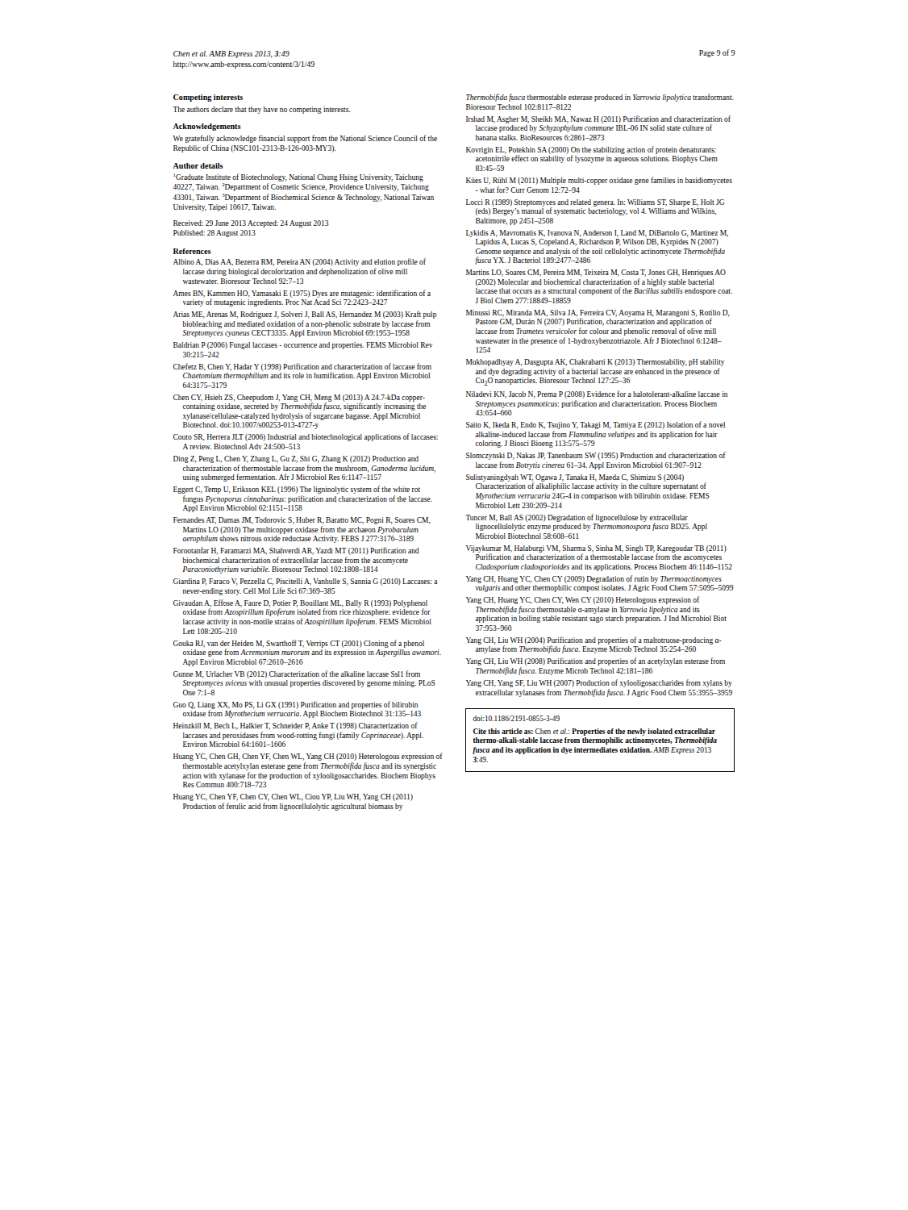Chen et al. AMB Express 2013, 3:49
http://www.amb-express.com/content/3/1/49
Page 9 of 9
Competing interests
The authors declare that they have no competing interests.
Acknowledgements
We gratefully acknowledge financial support from the National Science Council of the Republic of China (NSC101-2313-B-126-003-MY3).
Author details
1 Graduate Institute of Biotechnology, National Chung Hsing University, Taichung 40227, Taiwan. 2 Department of Cosmetic Science, Providence University, Taichung 43301, Taiwan. 3 Department of Biochemical Science & Technology, National Taiwan University, Taipei 10617, Taiwan.
Received: 29 June 2013 Accepted: 24 August 2013
Published: 28 August 2013
References
Albino A, Dias AA, Bezerra RM, Pereira AN (2004) Activity and elution profile of laccase during biological decolorization and dephenolization of olive mill wastewater. Bioresour Technol 92:7–13
Ames BN, Kammen HO, Yamasaki E (1975) Dyes are mutagenic: identification of a variety of mutagenic ingredients. Proc Nat Acad Sci 72:2423–2427
Arias ME, Arenas M, Rodriguez J, Solveri J, Ball AS, Hernandez M (2003) Kraft pulp biobleaching and mediated oxidation of a non-phenolic substrate by laccase from Streptomyces cyaneus CECT3335. Appl Environ Microbiol 69:1953–1958
Baldrian P (2006) Fungal laccases - occurrence and properties. FEMS Microbiol Rev 30:215–242
Chefetz B, Chen Y, Hadar Y (1998) Purification and characterization of laccase from Chaetomium thermophilium and its role in humification. Appl Environ Microbiol 64:3175–3179
Chen CY, Hsieh ZS, Cheepudom J, Yang CH, Meng M (2013) A 24.7-kDa copper-containing oxidase, secreted by Thermobifida fusca, significantly increasing the xylanase/cellulase-catalyzed hydrolysis of sugarcane bagasse. Appl Microbiol Biotechnol. doi:10.1007/s00253-013-4727-y
Couto SR, Herrera JLT (2006) Industrial and biotechnological applications of laccases: A review. Biotechnol Adv 24:500–513
Ding Z, Peng L, Chen Y, Zhang L, Gu Z, Shi G, Zhang K (2012) Production and characterization of thermostable laccase from the mushroom, Ganoderma lucidum, using submerged fermentation. Afr J Microbiol Res 6:1147–1157
Eggert C, Temp U, Eriksson KEL (1996) The ligninolytic system of the white rot fungus Pycnoporus cinnabarinus: purification and characterization of the laccase. Appl Environ Microbiol 62:1151–1158
Fernandes AT, Damas JM, Todorovic S, Huber R, Baratto MC, Pogni R, Soares CM, Martins LO (2010) The multicopper oxidase from the archaeon Pyrobaculum aerophilum shows nitrous oxide reductase Activity. FEBS J 277:3176–3189
Forootanfar H, Faramarzi MA, Shahverdi AR, Yazdi MT (2011) Purification and biochemical characterization of extracellular laccase from the ascomycete Paraconiothyrium variabile. Bioresour Technol 102:1808–1814
Giardina P, Faraco V, Pezzella C, Piscitelli A, Vanhulle S, Sannia G (2010) Laccases: a never-ending story. Cell Mol Life Sci 67:369–385
Givaudan A, Effose A, Faure D, Potier P, Bouillant ML, Bally R (1993) Polyphenol oxidase from Azospirillum lipoferum isolated from rice rhizosphere: evidence for laccase activity in non-motile strains of Azospirillum lipoferum. FEMS Microbiol Lett 108:205–210
Gouka RJ, van der Heiden M, Swarthoff T, Verrips CT (2001) Cloning of a phenol oxidase gene from Acremonium murorum and its expression in Aspergillus awamori. Appl Environ Microbiol 67:2610–2616
Gunne M, Urlacher VB (2012) Characterization of the alkaline laccase Ssl1 from Streptomyces sviceus with unusual properties discovered by genome mining. PLoS One 7:1–8
Guo Q, Liang XX, Mo PS, Li GX (1991) Purification and properties of bilirubin oxidase from Myrothecium verrucaria. Appl Biochem Biotechnol 31:135–143
Heinzkill M, Bech L, Halkier T, Schneider P, Anke T (1998) Characterization of laccases and peroxidases from wood-rotting fungi (family Coprinaceae). Appl. Environ Microbiol 64:1601–1606
Huang YC, Chen GH, Chen YF, Chen WL, Yang CH (2010) Heterologous expression of thermostable acetylxylan esterase gene from Thermobifida fusca and its synergistic action with xylanase for the production of xylooligosaccharides. Biochem Biophys Res Commun 400:718–723
Huang YC, Chen YF, Chen CY, Chen WL, Ciou YP, Liu WH, Yang CH (2011) Production of ferulic acid from lignocellulolytic agricultural biomass by
Thermobifida fusca thermostable esterase produced in Yarrowia lipolytica transformant. Bioresour Technol 102:8117–8122
Irshad M, Asgher M, Sheikh MA, Nawaz H (2011) Purification and characterization of laccase produced by Schyzophylum commune IBL-06 IN solid state culture of banana stalks. BioResources 6:2861–2873
Kovrigin EL, Potekhin SA (2000) On the stabilizing action of protein denaturants: acetonitrile effect on stability of lysozyme in aqueous solutions. Biophys Chem 83:45–59
Kües U, Rühl M (2011) Multiple multi-copper oxidase gene families in basidiomycetes - what for? Curr Genom 12:72–94
Locci R (1989) Streptomyces and related genera. In: Williams ST, Sharpe E, Holt JG (eds) Bergey’s manual of systematic bacteriology, vol 4. Williams and Wilkins, Baltimore, pp 2451–2508
Lykidis A, Mavromatis K, Ivanova N, Anderson I, Land M, DiBartolo G, Martinez M, Lapidus A, Lucas S, Copeland A, Richardson P, Wilson DB, Kyrpides N (2007) Genome sequence and analysis of the soil cellulolytic actinomycete Thermobifida fusca YX. J Bacteriol 189:2477–2486
Martins LO, Soares CM, Pereira MM, Teixeira M, Costa T, Jones GH, Henriques AO (2002) Molecular and biochemical characterization of a highly stable bacterial laccase that occurs as a structural component of the Bacillus subtilis endospore coat. J Biol Chem 277:18849–18859
Minussi RC, Miranda MA, Silva JA, Ferreira CV, Aoyama H, Marangoni S, Rotilio D, Pastore GM, Durán N (2007) Purification, characterization and application of laccase from Trametes versicolor for colour and phenolic removal of olive mill wastewater in the presence of 1-hydroxybenzotriazole. Afr J Biotechnol 6:1248–1254
Mukhopadhyay A, Dasgupta AK, Chakrabarti K (2013) Thermostability, pH stability and dye degrading activity of a bacterial laccase are enhanced in the presence of Cu2O nanoparticles. Bioresour Technol 127:25–36
Niladevi KN, Jacob N, Prema P (2008) Evidence for a halotolerant-alkaline laccase in Streptomyces psammoticus: purification and characterization. Process Biochem 43:654–660
Saito K, Ikeda R, Endo K, Tsujino Y, Takagi M, Tamiya E (2012) Isolation of a novel alkaline-induced laccase from Flammulina velutipes and its application for hair coloring. J Biosci Bioeng 113:575–579
Slomczynski D, Nakas JP, Tanenbaum SW (1995) Production and characterization of laccase from Botrytis cinerea 61–34. Appl Environ Microbiol 61:907–912
Sulistyaningdyah WT, Ogawa J, Tanaka H, Maeda C, Shimizu S (2004) Characterization of alkaliphilic laccase activity in the culture supernatant of Myrothecium verrucaria 24G-4 in comparison with bilirubin oxidase. FEMS Microbiol Lett 230:209–214
Tuncer M, Ball AS (2002) Degradation of lignocellulose by extracellular lignocellulolytic enzyme produced by Thermomonospora fusca BD25. Appl Microbiol Biotechnol 58:608–611
Vijaykumar M, Halaburgi VM, Sharma S, Sinha M, Singh TP, Karegoudar TB (2011) Purification and characterization of a thermostable laccase from the ascomycetes Cladosporium cladosporioides and its applications. Process Biochem 46:1146–1152
Yang CH, Huang YC, Chen CY (2009) Degradation of rutin by Thermoactinomyces vulgaris and other thermophilic compost isolates. J Agric Food Chem 57:5095–5099
Yang CH, Huang YC, Chen CY, Wen CY (2010) Heterologous expression of Thermobifida fusca thermostable α-amylase in Yarrowia lipolytica and its application in boiling stable resistant sago starch preparation. J Ind Microbiol Biot 37:953–960
Yang CH, Liu WH (2004) Purification and properties of a maltotruose-producing α-amylase from Thermobifida fusca. Enzyme Microb Technol 35:254–260
Yang CH, Liu WH (2008) Purification and properties of an acetylxylan esterase from Thermobifida fusca. Enzyme Microb Technol 42:181–186
Yang CH, Yang SF, Liu WH (2007) Production of xylooligosaccharides from xylans by extracellular xylanases from Thermobifida fusca. J Agric Food Chem 55:3955–3959
doi:10.1186/2191-0855-3-49
Cite this article as: Chen et al.: Properties of the newly isolated extracellular thermo-alkali-stable laccase from thermophilic actinomycetes, Thermobifida fusca and its application in dye intermediates oxidation. AMB Express 2013 3:49.